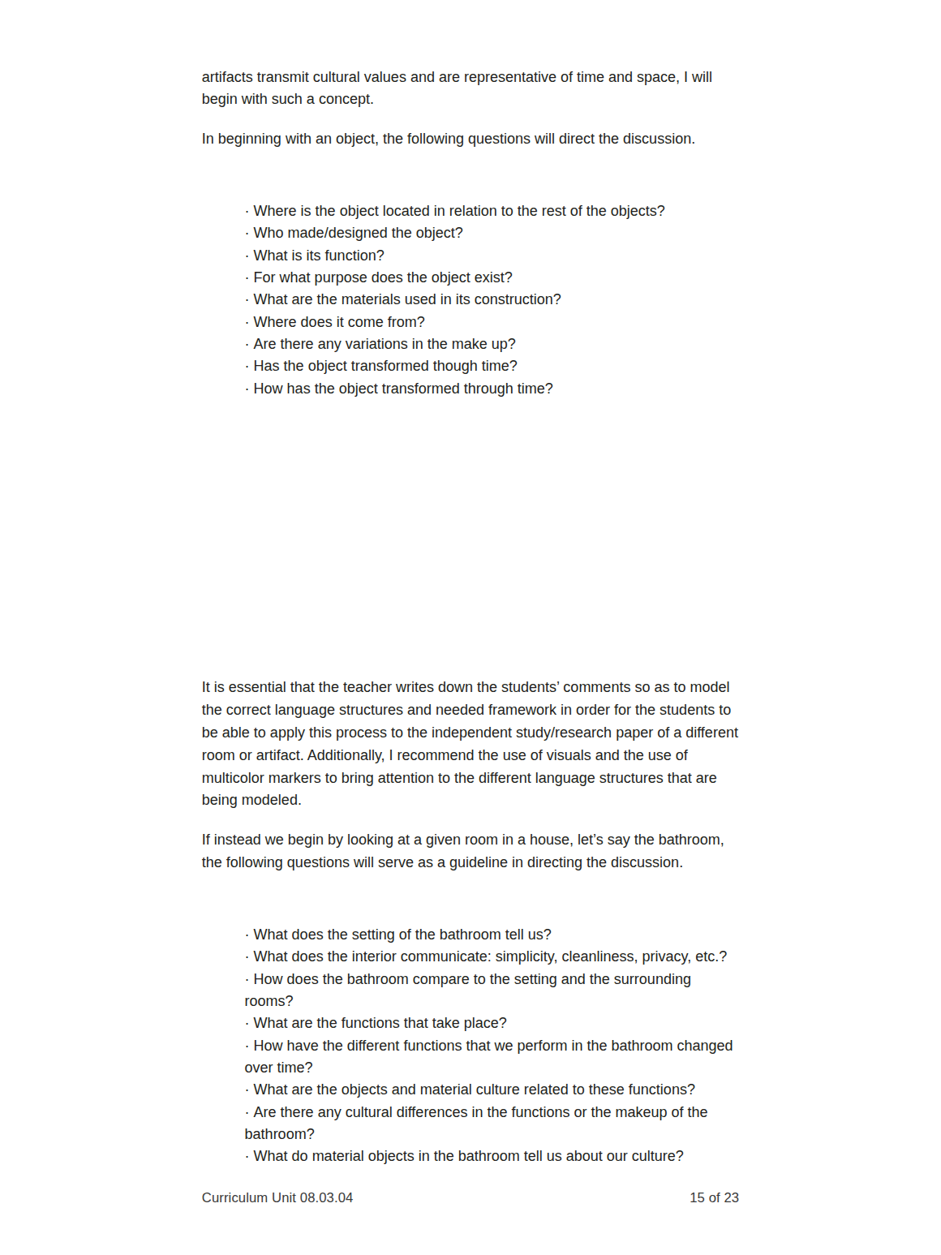artifacts transmit cultural values and are representative of time and space, I will begin with such a concept.
In beginning with an object, the following questions will direct the discussion.
Where is the object located in relation to the rest of the objects?
Who made/designed the object?
What is its function?
For what purpose does the object exist?
What are the materials used in its construction?
Where does it come from?
Are there any variations in the make up?
Has the object transformed though time?
How has the object transformed through time?
It is essential that the teacher writes down the students’ comments so as to model the correct language structures and needed framework in order for the students to be able to apply this process to the independent study/research paper of a different room or artifact. Additionally, I recommend the use of visuals and the use of multicolor markers to bring attention to the different language structures that are being modeled.
If instead we begin by looking at a given room in a house, let’s say the bathroom, the following questions will serve as a guideline in directing the discussion.
What does the setting of the bathroom tell us?
What does the interior communicate: simplicity, cleanliness, privacy, etc.?
How does the bathroom compare to the setting and the surrounding rooms?
What are the functions that take place?
How have the different functions that we perform in the bathroom changed over time?
What are the objects and material culture related to these functions?
Are there any cultural differences in the functions or the makeup of the bathroom?
What do material objects in the bathroom tell us about our culture?
Curriculum Unit 08.03.04
15 of 23